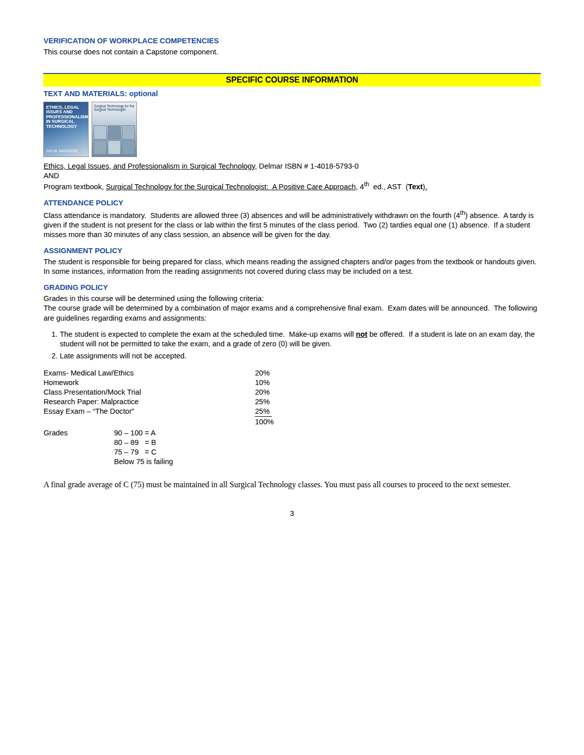VERIFICATION OF WORKPLACE COMPETENCIES
This course does not contain a Capstone component.
SPECIFIC COURSE INFORMATION
TEXT AND MATERIALS: optional
Ethics, Legal Issues and Professionalism in Surgical Technology JULIA JACKSON Surgical Technology for the Surgical Technologist
Ethics, Legal Issues, and Professionalism in Surgical Technology, Delmar ISBN # 1-4018-5793-0
AND
Program textbook, Surgical Technology for the Surgical Technologist: A Positive Care Approach, 4th ed., AST (Text).
ATTENDANCE POLICY
Class attendance is mandatory. Students are allowed three (3) absences and will be administratively withdrawn on the fourth (4th) absence. A tardy is given if the student is not present for the class or lab within the first 5 minutes of the class period. Two (2) tardies equal one (1) absence. If a student misses more than 30 minutes of any class session, an absence will be given for the day.
ASSIGNMENT POLICY
The student is responsible for being prepared for class, which means reading the assigned chapters and/or pages from the textbook or handouts given. In some instances, information from the reading assignments not covered during class may be included on a test.
GRADING POLICY
Grades in this course will be determined using the following criteria:
The course grade will be determined by a combination of major exams and a comprehensive final exam. Exam dates will be announced. The following are guidelines regarding exams and assignments:
The student is expected to complete the exam at the scheduled time. Make-up exams will not be offered. If a student is late on an exam day, the student will not be permitted to take the exam, and a grade of zero (0) will be given.
Late assignments will not be accepted.
| Exams- Medical Law/Ethics | 20% |
| Homework | 10% |
| Class Presentation/Mock Trial | 20% |
| Research Paper: Malpractice | 25% |
| Essay Exam – “The Doctor” | 25% |
| | 100% |
| Grades | 90 – 100 = A |
| | 80 – 89 = B |
| | 75 – 79 = C |
| | Below 75 is failing |
A final grade average of C (75) must be maintained in all Surgical Technology classes. You must pass all courses to proceed to the next semester.
3